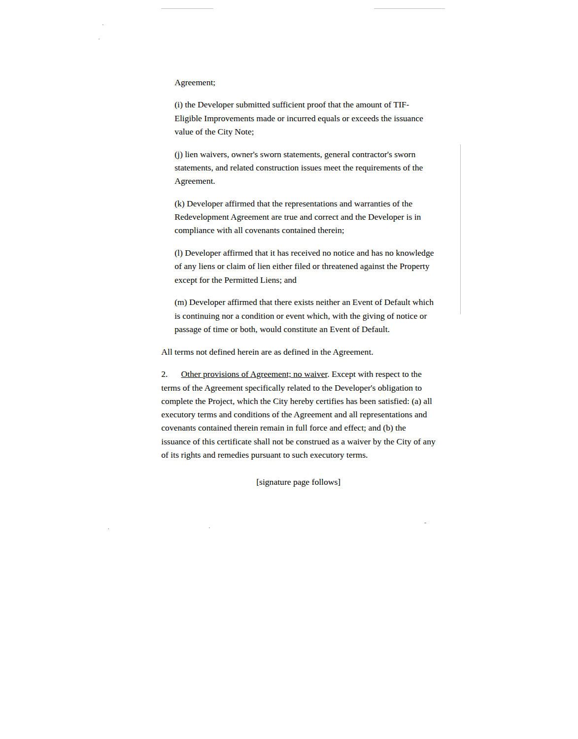. . . . -
Agreement;
(i) the Developer submitted sufficient proof that the amount of TIF-Eligible Improvements made or incurred equals or exceeds the issuance value of the City Note;
(j) lien waivers, owner's sworn statements, general contractor's sworn statements, and related construction issues meet the requirements of the Agreement.
(k) Developer affirmed that the representations and warranties of the Redevelopment Agreement are true and correct and the Developer is in compliance with all covenants contained therein;
(l) Developer affirmed that it has received no notice and has no knowledge of any liens or claim of lien either filed or threatened against the Property except for the Permitted Liens; and
(m) Developer affirmed that there exists neither an Event of Default which is continuing nor a condition or event which, with the giving of notice or passage of time or both, would constitute an Event of Default.
All terms not defined herein are as defined in the Agreement.
2. Other provisions of Agreement; no waiver. Except with respect to the terms of the Agreement specifically related to the Developer's obligation to complete the Project, which the City hereby certifies has been satisfied: (a) all executory terms and conditions of the Agreement and all representations and covenants contained therein remain in full force and effect; and (b) the issuance of this certificate shall not be construed as a waiver by the City of any of its rights and remedies pursuant to such executory terms.
[signature page follows]